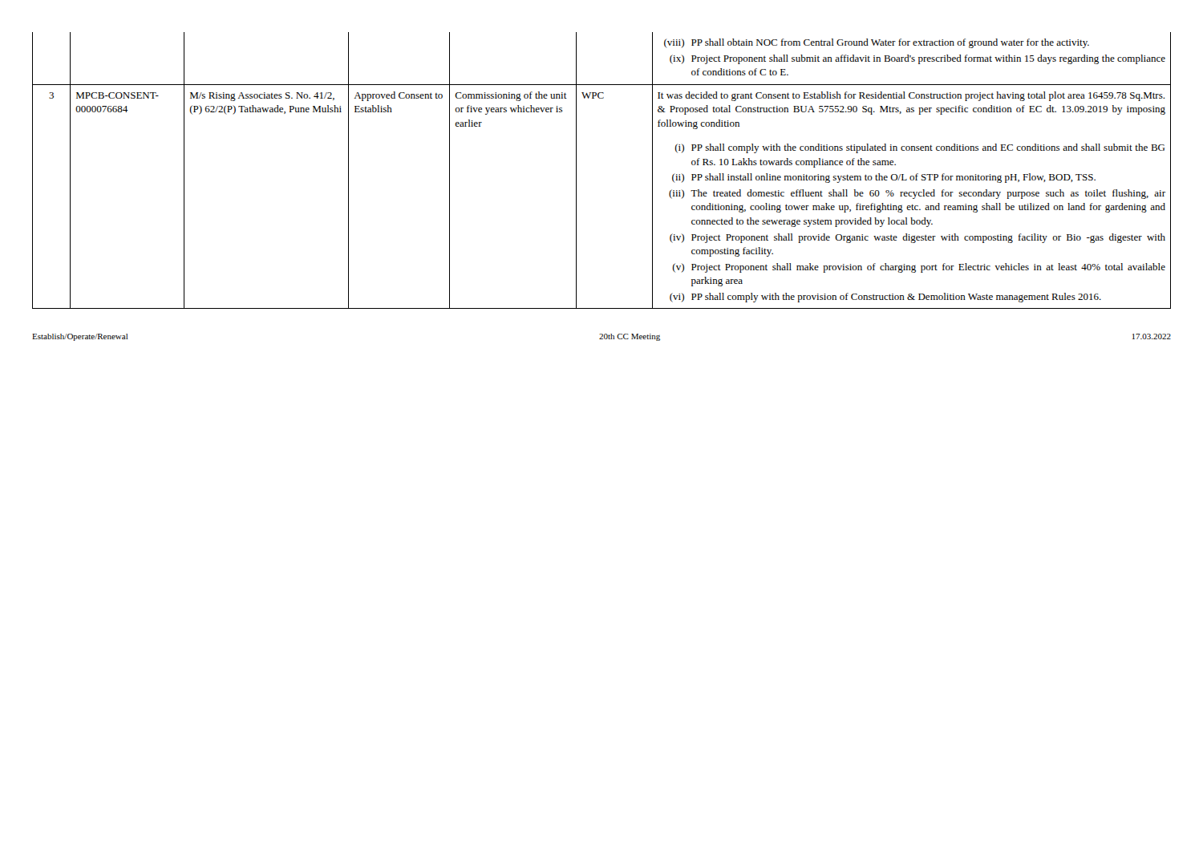| | | | | | | (viii) PP shall obtain NOC from Central Ground Water for extraction of ground water for the activity. (ix) Project Proponent shall submit an affidavit in Board's prescribed format within 15 days regarding the compliance of conditions of C to E. |
| 3 | MPCB-CONSENT-0000076684 | M/s Rising Associates S. No. 41/2,(P) 62/2(P) Tathawade, Pune Mulshi | Approved Consent to Establish | Commissioning of the unit or five years whichever is earlier | WPC | It was decided to grant Consent to Establish for Residential Construction project having total plot area 16459.78 Sq.Mtrs. & Proposed total Construction BUA 57552.90 Sq. Mtrs, as per specific condition of EC dt. 13.09.2019 by imposing following condition (i) PP shall comply with the conditions stipulated in consent conditions and EC conditions and shall submit the BG of Rs. 10 Lakhs towards compliance of the same. (ii) PP shall install online monitoring system to the O/L of STP for monitoring pH, Flow, BOD, TSS. (iii) The treated domestic effluent shall be 60 % recycled for secondary purpose such as toilet flushing, air conditioning, cooling tower make up, firefighting etc. and reaming shall be utilized on land for gardening and connected to the sewerage system provided by local body. (iv) Project Proponent shall provide Organic waste digester with composting facility or Bio -gas digester with composting facility. (v) Project Proponent shall make provision of charging port for Electric vehicles in at least 40% total available parking area (vi) PP shall comply with the provision of Construction & Demolition Waste management Rules 2016. |
Establish/Operate/Renewal
20th CC Meeting
17.03.2022